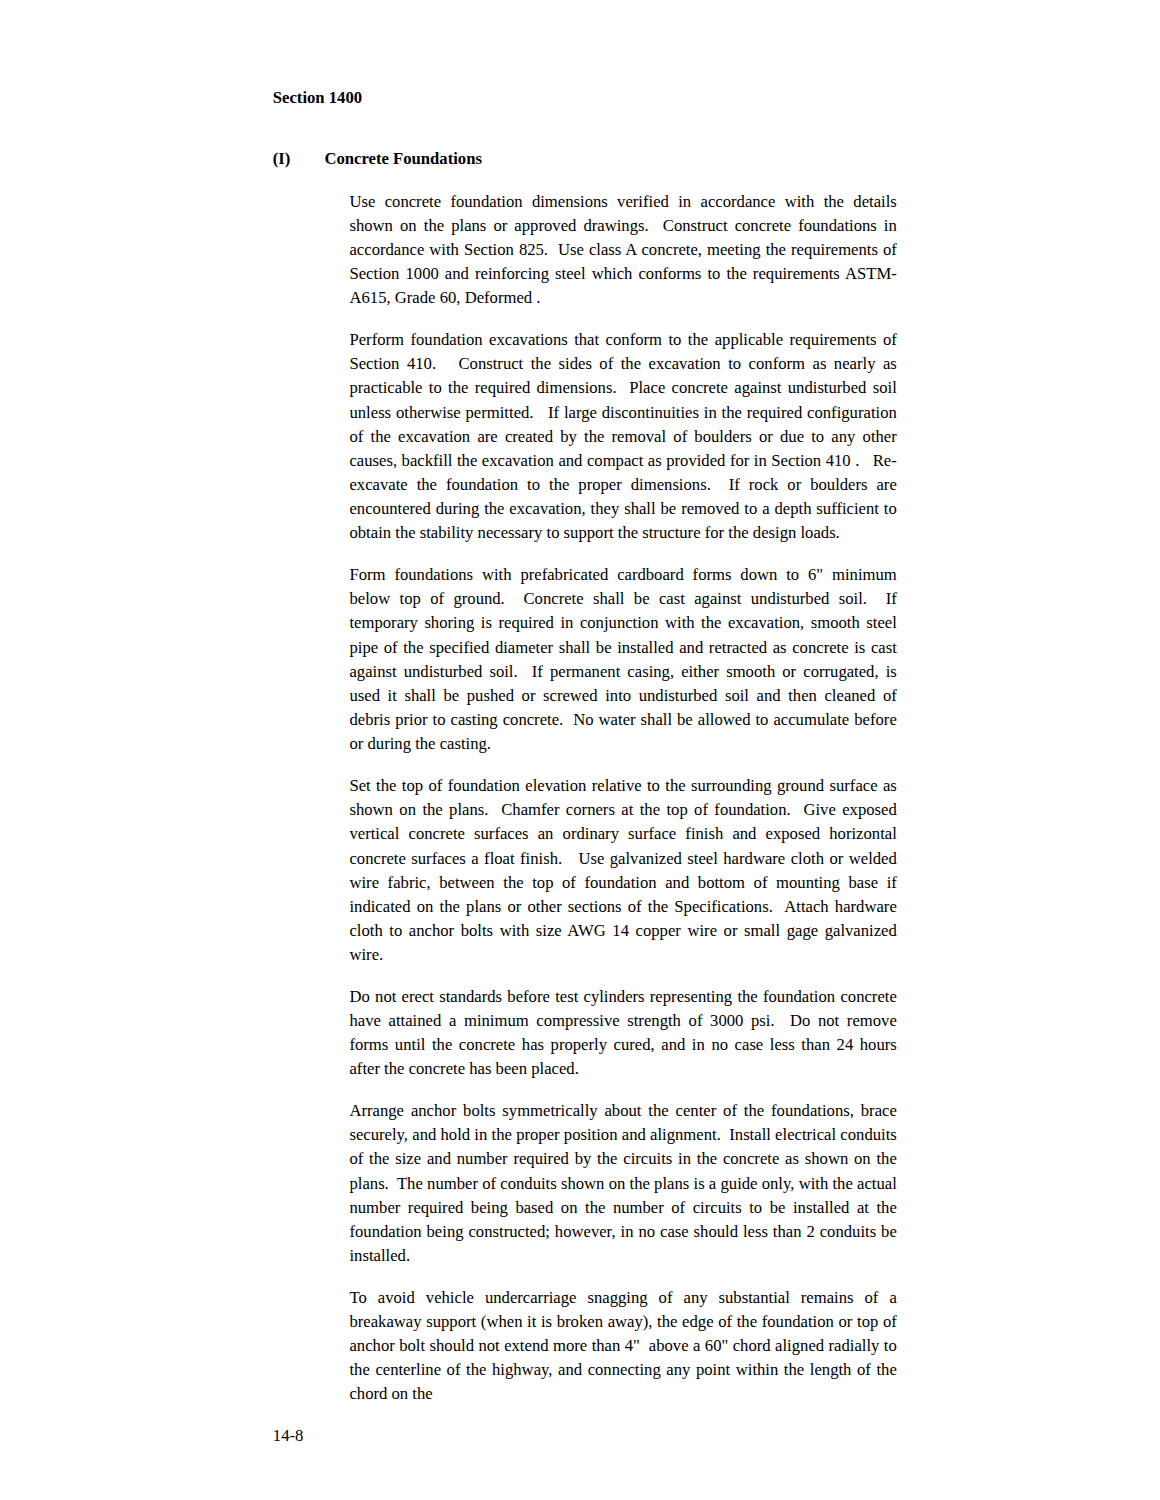Section 1400
(I) Concrete Foundations
Use concrete foundation dimensions verified in accordance with the details shown on the plans or approved drawings. Construct concrete foundations in accordance with Section 825. Use class A concrete, meeting the requirements of Section 1000 and reinforcing steel which conforms to the requirements ASTM-A615, Grade 60, Deformed .
Perform foundation excavations that conform to the applicable requirements of Section 410. Construct the sides of the excavation to conform as nearly as practicable to the required dimensions. Place concrete against undisturbed soil unless otherwise permitted. If large discontinuities in the required configuration of the excavation are created by the removal of boulders or due to any other causes, backfill the excavation and compact as provided for in Section 410 . Re-excavate the foundation to the proper dimensions. If rock or boulders are encountered during the excavation, they shall be removed to a depth sufficient to obtain the stability necessary to support the structure for the design loads.
Form foundations with prefabricated cardboard forms down to 6" minimum below top of ground. Concrete shall be cast against undisturbed soil. If temporary shoring is required in conjunction with the excavation, smooth steel pipe of the specified diameter shall be installed and retracted as concrete is cast against undisturbed soil. If permanent casing, either smooth or corrugated, is used it shall be pushed or screwed into undisturbed soil and then cleaned of debris prior to casting concrete. No water shall be allowed to accumulate before or during the casting.
Set the top of foundation elevation relative to the surrounding ground surface as shown on the plans. Chamfer corners at the top of foundation. Give exposed vertical concrete surfaces an ordinary surface finish and exposed horizontal concrete surfaces a float finish. Use galvanized steel hardware cloth or welded wire fabric, between the top of foundation and bottom of mounting base if indicated on the plans or other sections of the Specifications. Attach hardware cloth to anchor bolts with size AWG 14 copper wire or small gage galvanized wire.
Do not erect standards before test cylinders representing the foundation concrete have attained a minimum compressive strength of 3000 psi. Do not remove forms until the concrete has properly cured, and in no case less than 24 hours after the concrete has been placed.
Arrange anchor bolts symmetrically about the center of the foundations, brace securely, and hold in the proper position and alignment. Install electrical conduits of the size and number required by the circuits in the concrete as shown on the plans. The number of conduits shown on the plans is a guide only, with the actual number required being based on the number of circuits to be installed at the foundation being constructed; however, in no case should less than 2 conduits be installed.
To avoid vehicle undercarriage snagging of any substantial remains of a breakaway support (when it is broken away), the edge of the foundation or top of anchor bolt should not extend more than 4" above a 60" chord aligned radially to the centerline of the highway, and connecting any point within the length of the chord on the
14-8